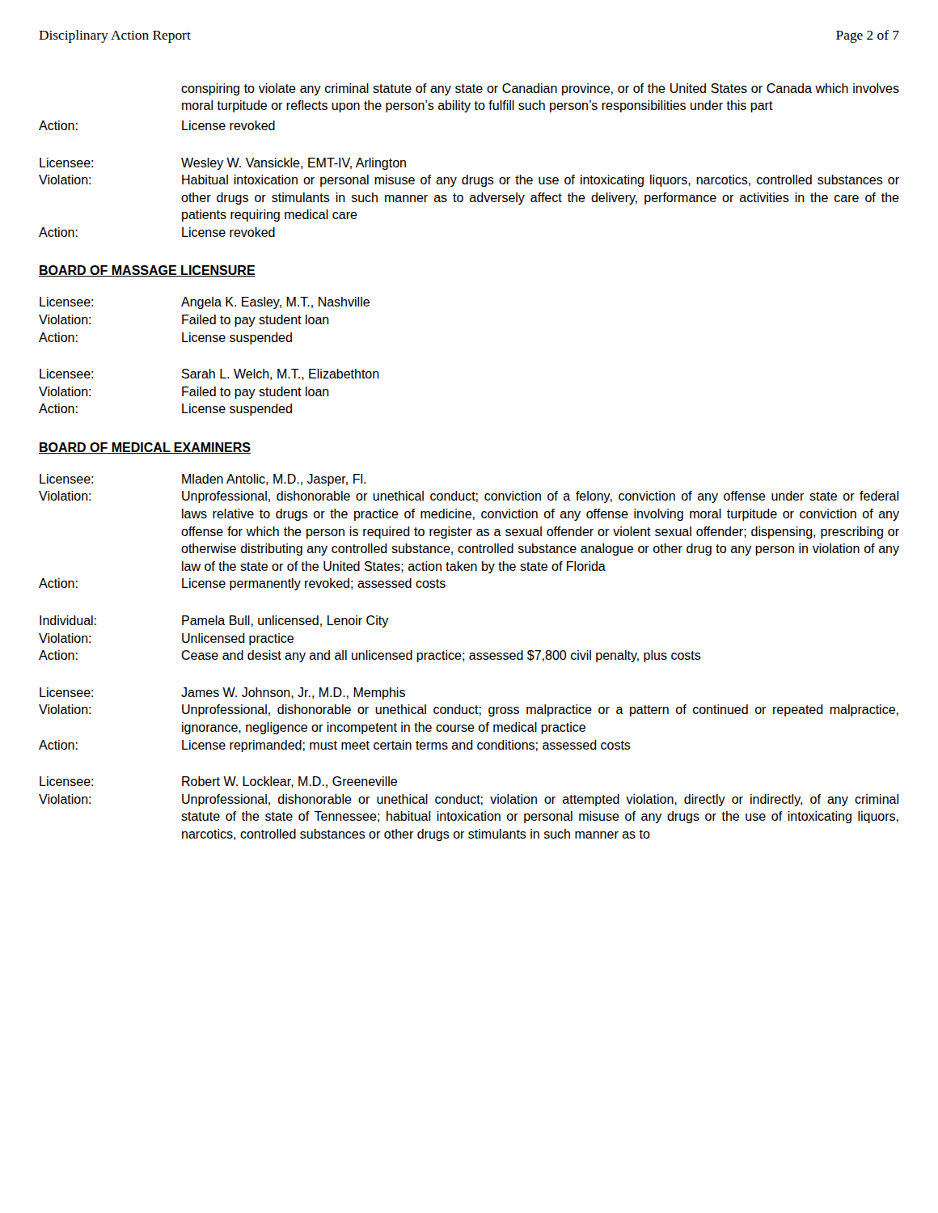Disciplinary Action Report Page 2 of 7
conspiring to violate any criminal statute of any state or Canadian province, or of the United States or Canada which involves moral turpitude or reflects upon the person’s ability to fulfill such person’s responsibilities under this part
Action:
License revoked
Licensee:
Wesley W. Vansickle, EMT-IV, Arlington
Violation:
Habitual intoxication or personal misuse of any drugs or the use of intoxicating liquors, narcotics, controlled substances or other drugs or stimulants in such manner as to adversely affect the delivery, performance or activities in the care of the patients requiring medical care
Action:
License revoked
BOARD OF MASSAGE LICENSURE
Licensee:
Angela K. Easley, M.T., Nashville
Violation:
Failed to pay student loan
Action:
License suspended
Licensee:
Sarah L. Welch, M.T., Elizabethton
Violation:
Failed to pay student loan
Action:
License suspended
BOARD OF MEDICAL EXAMINERS
Licensee:
Mladen Antolic, M.D., Jasper, Fl.
Violation:
Unprofessional, dishonorable or unethical conduct; conviction of a felony, conviction of any offense under state or federal laws relative to drugs or the practice of medicine, conviction of any offense involving moral turpitude or conviction of any offense for which the person is required to register as a sexual offender or violent sexual offender; dispensing, prescribing or otherwise distributing any controlled substance, controlled substance analogue or other drug to any person in violation of any law of the state or of the United States; action taken by the state of Florida
Action:
License permanently revoked; assessed costs
Individual:
Pamela Bull, unlicensed, Lenoir City
Violation:
Unlicensed practice
Action:
Cease and desist any and all unlicensed practice; assessed $7,800 civil penalty, plus costs
Licensee:
James W. Johnson, Jr., M.D., Memphis
Violation:
Unprofessional, dishonorable or unethical conduct; gross malpractice or a pattern of continued or repeated malpractice, ignorance, negligence or incompetent in the course of medical practice
Action:
License reprimanded; must meet certain terms and conditions; assessed costs
Licensee:
Robert W. Locklear, M.D., Greeneville
Violation:
Unprofessional, dishonorable or unethical conduct; violation or attempted violation, directly or indirectly, of any criminal statute of the state of Tennessee; habitual intoxication or personal misuse of any drugs or the use of intoxicating liquors, narcotics, controlled substances or other drugs or stimulants in such manner as to